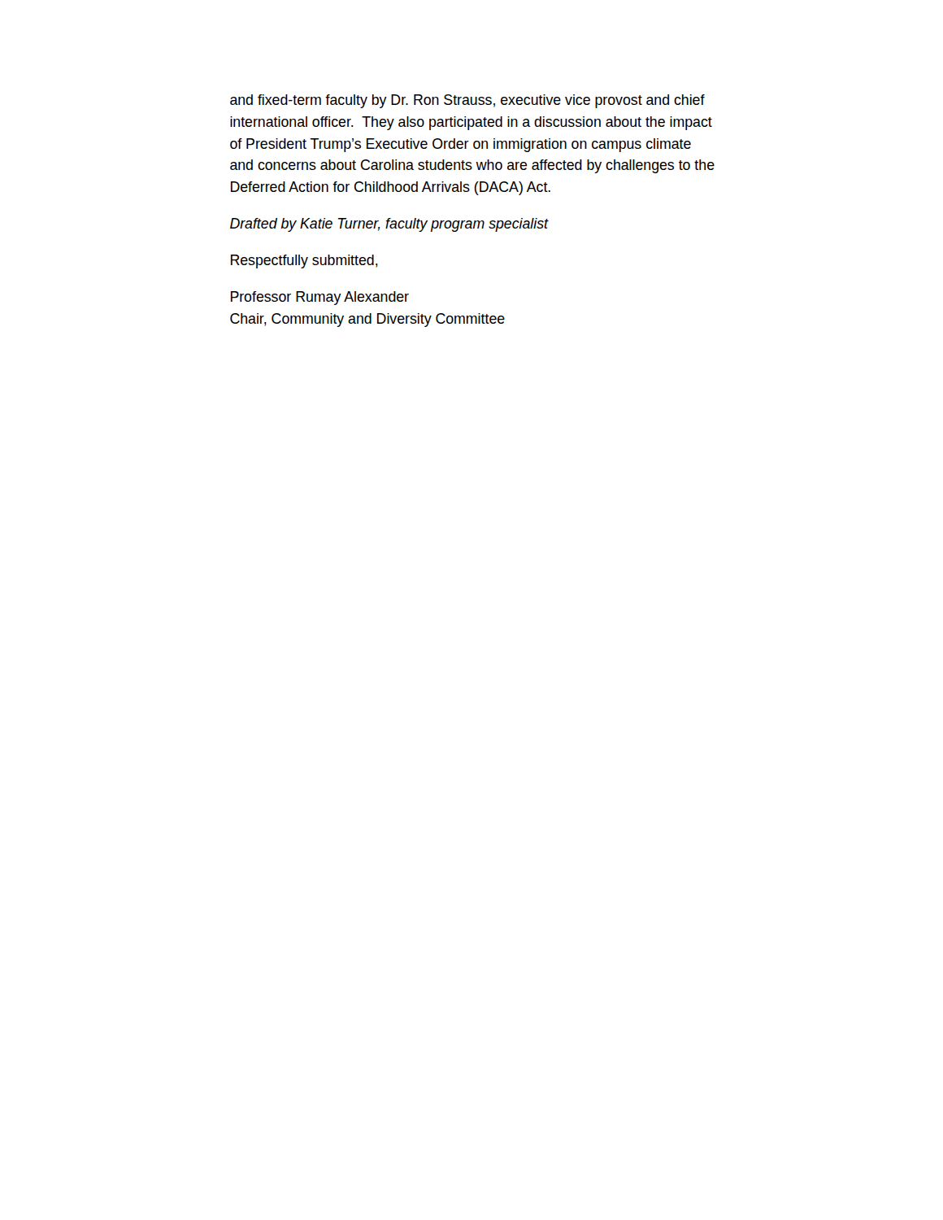and fixed-term faculty by Dr. Ron Strauss, executive vice provost and chief international officer. They also participated in a discussion about the impact of President Trump’s Executive Order on immigration on campus climate and concerns about Carolina students who are affected by challenges to the Deferred Action for Childhood Arrivals (DACA) Act.
Drafted by Katie Turner, faculty program specialist
Respectfully submitted,
Professor Rumay Alexander
Chair, Community and Diversity Committee